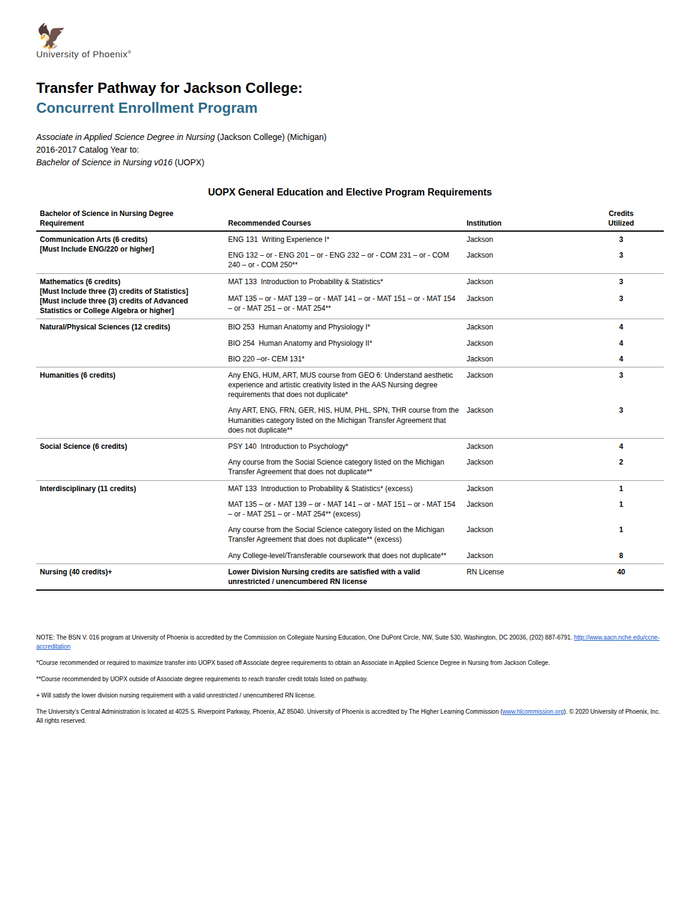🦅
University of Phoenix®
Transfer Pathway for Jackson College: Concurrent Enrollment Program
Associate in Applied Science Degree in Nursing (Jackson College) (Michigan)
2016-2017 Catalog Year to:
Bachelor of Science in Nursing v016 (UOPX)
UOPX General Education and Elective Program Requirements
| Bachelor of Science in Nursing Degree Requirement | Recommended Courses | Institution | Credits Utilized |
| --- | --- | --- | --- |
| Communication Arts (6 credits) [Must Include ENG/220 or higher] | ENG 131 Writing Experience I* | Jackson | 3 |
| ENG 132 – or - ENG 201 – or - ENG 232 – or - COM 231 – or - COM 240 – or - COM 250** | Jackson | 3 |
| Mathematics (6 credits) [Must Include three (3) credits of Statistics] [Must include three (3) credits of Advanced Statistics or College Algebra or higher] | MAT 133 Introduction to Probability & Statistics* | Jackson | 3 |
| MAT 135 – or - MAT 139 – or - MAT 141 – or - MAT 151 – or - MAT 154 – or - MAT 251 – or - MAT 254** | Jackson | 3 |
| Natural/Physical Sciences (12 credits) | BIO 253 Human Anatomy and Physiology I* | Jackson | 4 |
| BIO 254 Human Anatomy and Physiology II* | Jackson | 4 |
| BIO 220 –or- CEM 131* | Jackson | 4 |
| Humanities (6 credits) | Any ENG, HUM, ART, MUS course from GEO 6: Understand aesthetic experience and artistic creativity listed in the AAS Nursing degree requirements that does not duplicate* | Jackson | 3 |
| Any ART, ENG, FRN, GER, HIS, HUM, PHL, SPN, THR course from the Humanities category listed on the Michigan Transfer Agreement that does not duplicate** | Jackson | 3 |
| Social Science (6 credits) | PSY 140 Introduction to Psychology* | Jackson | 4 |
| Any course from the Social Science category listed on the Michigan Transfer Agreement that does not duplicate** | Jackson | 2 |
| Interdisciplinary (11 credits) | MAT 133 Introduction to Probability & Statistics* (excess) | Jackson | 1 |
| MAT 135 – or - MAT 139 – or - MAT 141 – or - MAT 151 – or - MAT 154 – or - MAT 251 – or - MAT 254** (excess) | Jackson | 1 |
| Any course from the Social Science category listed on the Michigan Transfer Agreement that does not duplicate** (excess) | Jackson | 1 |
| Any College-level/Transferable coursework that does not duplicate** | Jackson | 8 |
| Nursing (40 credits)+ | Lower Division Nursing credits are satisfied with a valid unrestricted / unencumbered RN license | RN License | 40 |
NOTE: The BSN V. 016 program at University of Phoenix is accredited by the Commission on Collegiate Nursing Education, One DuPont Circle, NW, Suite 530, Washington, DC 20036, (202) 887-6791. http://www.aacn.nche.edu/ccne-accreditation
*Course recommended or required to maximize transfer into UOPX based off Associate degree requirements to obtain an Associate in Applied Science Degree in Nursing from Jackson College.
**Course recommended by UOPX outside of Associate degree requirements to reach transfer credit totals listed on pathway.
+ Will satisfy the lower division nursing requirement with a valid unrestricted / unencumbered RN license.
The University’s Central Administration is located at 4025 S. Riverpoint Parkway, Phoenix, AZ 85040. University of Phoenix is accredited by The Higher Learning Commission (www.hlcommission.org). © 2020 University of Phoenix, Inc. All rights reserved.